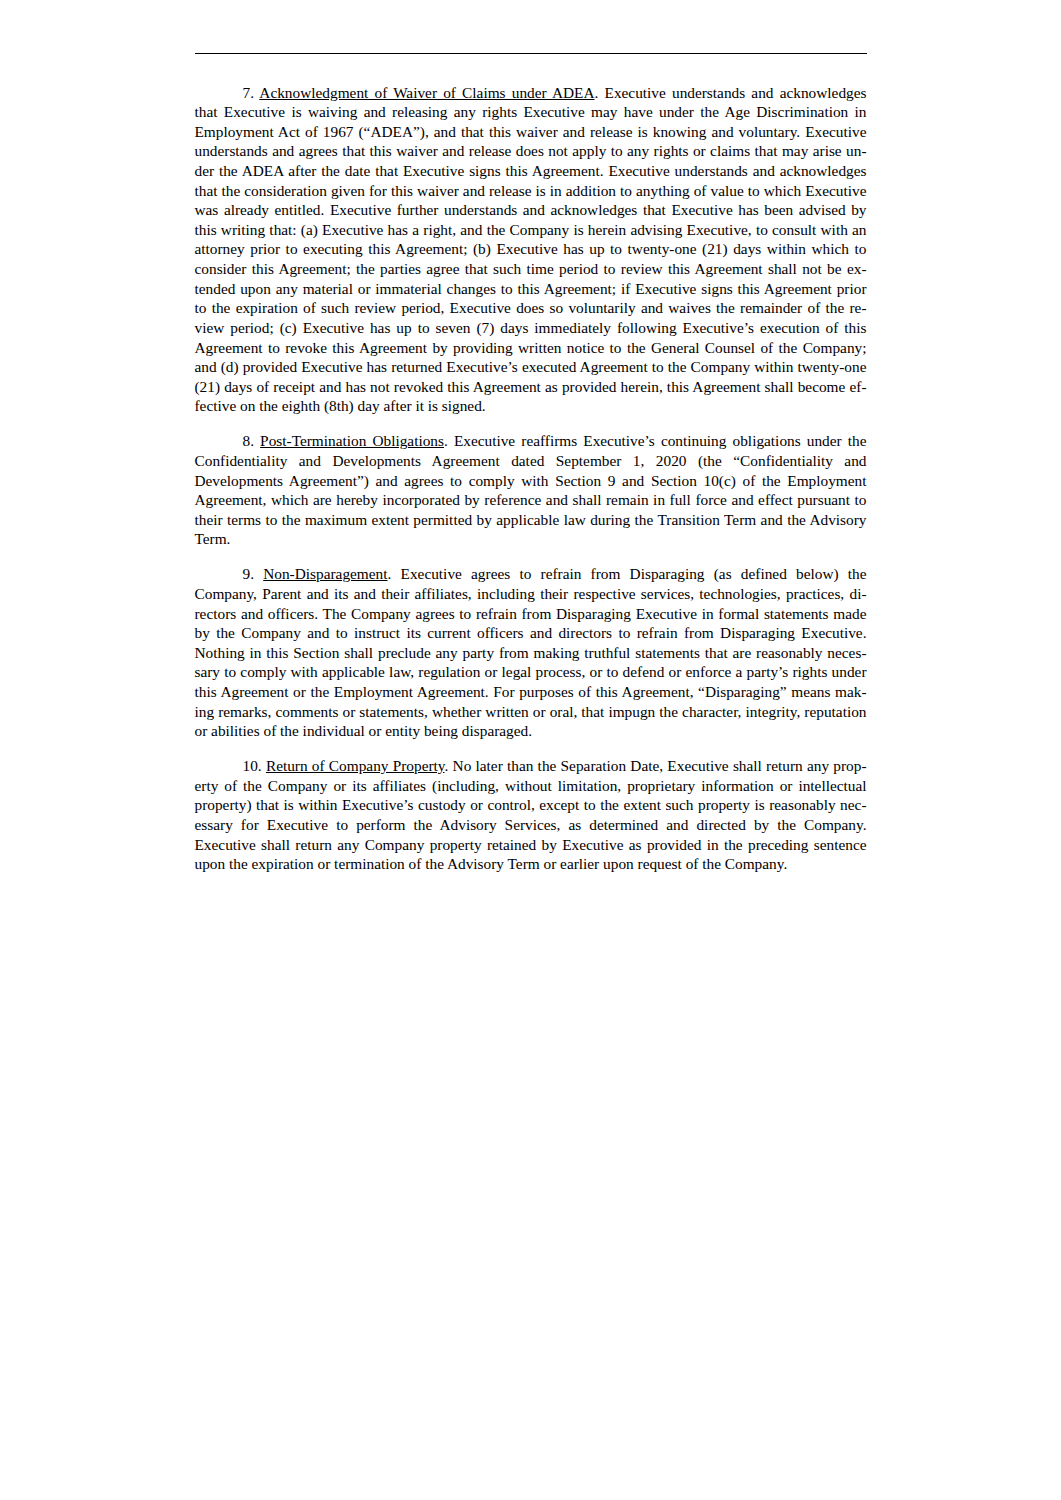7. Acknowledgment of Waiver of Claims under ADEA. Executive understands and acknowledges that Executive is waiving and releasing any rights Executive may have under the Age Discrimination in Employment Act of 1967 (“ADEA”), and that this waiver and release is knowing and voluntary. Executive understands and agrees that this waiver and release does not apply to any rights or claims that may arise under the ADEA after the date that Executive signs this Agreement. Executive understands and acknowledges that the consideration given for this waiver and release is in addition to anything of value to which Executive was already entitled. Executive further understands and acknowledges that Executive has been advised by this writing that: (a) Executive has a right, and the Company is herein advising Executive, to consult with an attorney prior to executing this Agreement; (b) Executive has up to twenty-one (21) days within which to consider this Agreement; the parties agree that such time period to review this Agreement shall not be extended upon any material or immaterial changes to this Agreement; if Executive signs this Agreement prior to the expiration of such review period, Executive does so voluntarily and waives the remainder of the review period; (c) Executive has up to seven (7) days immediately following Executive’s execution of this Agreement to revoke this Agreement by providing written notice to the General Counsel of the Company; and (d) provided Executive has returned Executive’s executed Agreement to the Company within twenty-one (21) days of receipt and has not revoked this Agreement as provided herein, this Agreement shall become effective on the eighth (8th) day after it is signed.
8. Post-Termination Obligations. Executive reaffirms Executive’s continuing obligations under the Confidentiality and Developments Agreement dated September 1, 2020 (the “Confidentiality and Developments Agreement”) and agrees to comply with Section 9 and Section 10(c) of the Employment Agreement, which are hereby incorporated by reference and shall remain in full force and effect pursuant to their terms to the maximum extent permitted by applicable law during the Transition Term and the Advisory Term.
9. Non-Disparagement. Executive agrees to refrain from Disparaging (as defined below) the Company, Parent and its and their affiliates, including their respective services, technologies, practices, directors and officers. The Company agrees to refrain from Disparaging Executive in formal statements made by the Company and to instruct its current officers and directors to refrain from Disparaging Executive. Nothing in this Section shall preclude any party from making truthful statements that are reasonably necessary to comply with applicable law, regulation or legal process, or to defend or enforce a party’s rights under this Agreement or the Employment Agreement. For purposes of this Agreement, “Disparaging” means making remarks, comments or statements, whether written or oral, that impugn the character, integrity, reputation or abilities of the individual or entity being disparaged.
10. Return of Company Property. No later than the Separation Date, Executive shall return any property of the Company or its affiliates (including, without limitation, proprietary information or intellectual property) that is within Executive’s custody or control, except to the extent such property is reasonably necessary for Executive to perform the Advisory Services, as determined and directed by the Company. Executive shall return any Company property retained by Executive as provided in the preceding sentence upon the expiration or termination of the Advisory Term or earlier upon request of the Company.